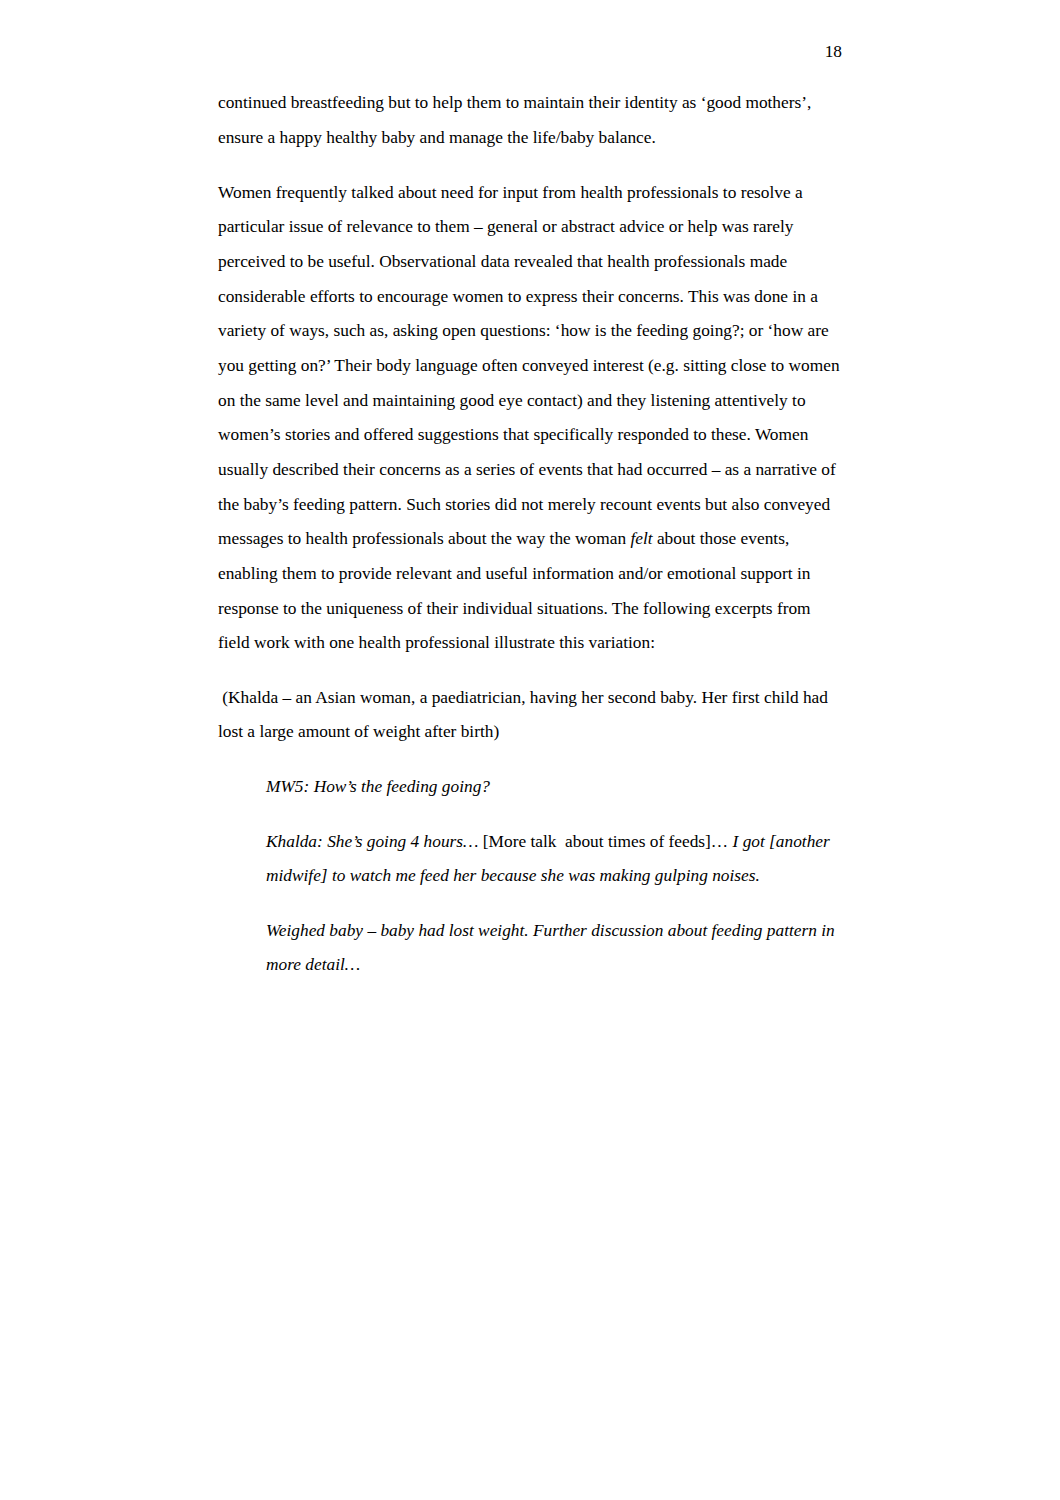18
continued breastfeeding but to help them to maintain their identity as ‘good mothers’, ensure a happy healthy baby and manage the life/baby balance.
Women frequently talked about need for input from health professionals to resolve a particular issue of relevance to them – general or abstract advice or help was rarely perceived to be useful. Observational data revealed that health professionals made considerable efforts to encourage women to express their concerns. This was done in a variety of ways, such as, asking open questions: ‘how is the feeding going?; or ‘how are you getting on?’ Their body language often conveyed interest (e.g. sitting close to women on the same level and maintaining good eye contact) and they listening attentively to women’s stories and offered suggestions that specifically responded to these. Women usually described their concerns as a series of events that had occurred – as a narrative of the baby’s feeding pattern. Such stories did not merely recount events but also conveyed messages to health professionals about the way the woman felt about those events, enabling them to provide relevant and useful information and/or emotional support in response to the uniqueness of their individual situations. The following excerpts from field work with one health professional illustrate this variation:
(Khalda – an Asian woman, a paediatrician, having her second baby. Her first child had lost a large amount of weight after birth)
MW5: How’s the feeding going?
Khalda: She’s going 4 hours… [More talk about times of feeds]… I got [another midwife] to watch me feed her because she was making gulping noises.
Weighed baby – baby had lost weight. Further discussion about feeding pattern in more detail…